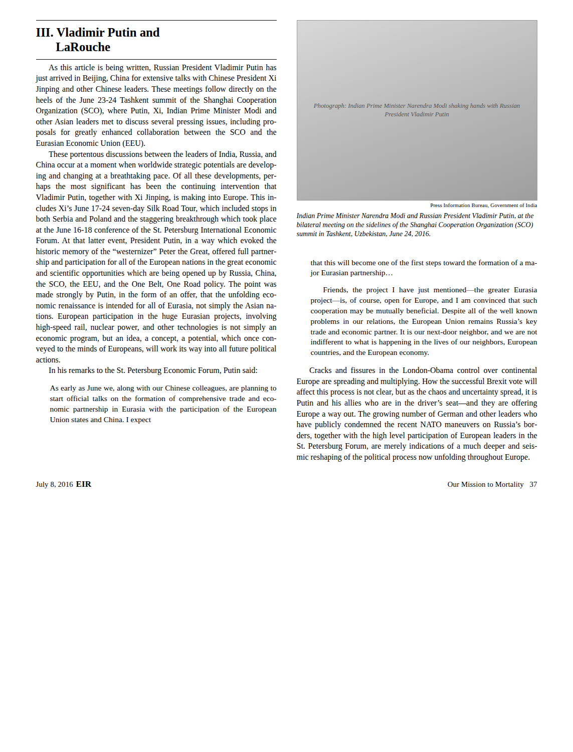III. Vladimir Putin andLaRouche
As this article is being written, Russian President Vladimir Putin has just arrived in Beijing, China for extensive talks with Chinese President Xi Jinping and other Chinese leaders. These meetings follow directly on the heels of the June 23-24 Tashkent summit of the Shanghai Cooperation Organization (SCO), where Putin, Xi, Indian Prime Minister Modi and other Asian leaders met to discuss several pressing issues, including proposals for greatly enhanced collaboration between the SCO and the Eurasian Economic Union (EEU).
These portentous discussions between the leaders of India, Russia, and China occur at a moment when worldwide strategic potentials are developing and changing at a breathtaking pace. Of all these developments, perhaps the most significant has been the continuing intervention that Vladimir Putin, together with Xi Jinping, is making into Europe. This includes Xi’s June 17-24 seven-day Silk Road Tour, which included stops in both Serbia and Poland and the staggering breakthrough which took place at the June 16-18 conference of the St. Petersburg International Economic Forum. At that latter event, President Putin, in a way which evoked the historic memory of the “westernizer” Peter the Great, offered full partnership and participation for all of the European nations in the great economic and scientific opportunities which are being opened up by Russia, China, the SCO, the EEU, and the One Belt, One Road policy. The point was made strongly by Putin, in the form of an offer, that the unfolding economic renaissance is intended for all of Eurasia, not simply the Asian nations. European participation in the huge Eurasian projects, involving high-speed rail, nuclear power, and other technologies is not simply an economic program, but an idea, a concept, a potential, which once conveyed to the minds of Europeans, will work its way into all future political actions.
In his remarks to the St. Petersburg Economic Forum, Putin said:
As early as June we, along with our Chinese colleagues, are planning to start official talks on the formation of comprehensive trade and economic partnership in Eurasia with the participation of the European Union states and China. I expect
Photograph: Indian Prime Minister Narendra Modi shaking hands with Russian President Vladimir Putin
Press Information Bureau, Government of India
Indian Prime Minister Narendra Modi and Russian President Vladimir Putin, at the bilateral meeting on the sidelines of the Shanghai Cooperation Organization (SCO) summit in Tashkent, Uzbekistan, June 24, 2016.
that this will become one of the first steps toward the formation of a major Eurasian partnership…
Friends, the project I have just mentioned—the greater Eurasia project—is, of course, open for Europe, and I am convinced that such cooperation may be mutually beneficial. Despite all of the well known problems in our relations, the European Union remains Russia’s key trade and economic partner. It is our next-door neighbor, and we are not indifferent to what is happening in the lives of our neighbors, European countries, and the European economy.
Cracks and fissures in the London-Obama control over continental Europe are spreading and multiplying. How the successful Brexit vote will affect this process is not clear, but as the chaos and uncertainty spread, it is Putin and his allies who are in the driver’s seat—and they are offering Europe a way out. The growing number of German and other leaders who have publicly condemned the recent NATO maneuvers on Russia’s borders, together with the high level participation of European leaders in the St. Petersburg Forum, are merely indications of a much deeper and seismic reshaping of the political process now unfolding throughout Europe.
July 8, 2016EIR
Our Mission to Mortality37